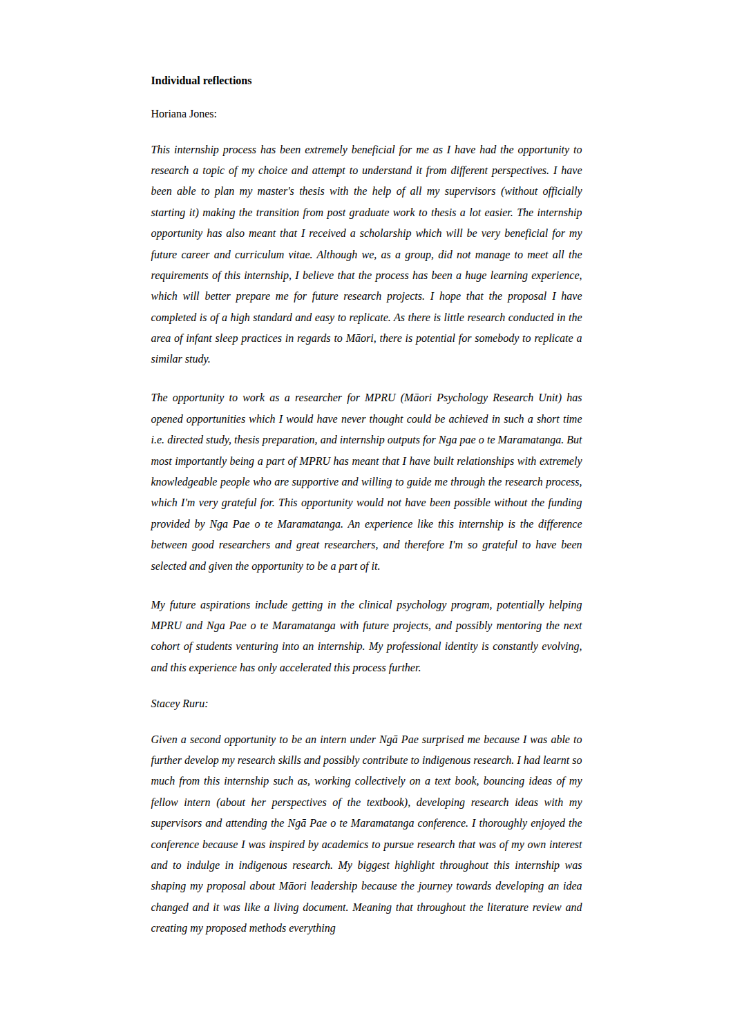Individual reflections
Horiana Jones:
This internship process has been extremely beneficial for me as I have had the opportunity to research a topic of my choice and attempt to understand it from different perspectives. I have been able to plan my master's thesis with the help of all my supervisors (without officially starting it) making the transition from post graduate work to thesis a lot easier. The internship opportunity has also meant that I received a scholarship which will be very beneficial for my future career and curriculum vitae. Although we, as a group, did not manage to meet all the requirements of this internship, I believe that the process has been a huge learning experience, which will better prepare me for future research projects. I hope that the proposal I have completed is of a high standard and easy to replicate. As there is little research conducted in the area of infant sleep practices in regards to Māori, there is potential for somebody to replicate a similar study.
The opportunity to work as a researcher for MPRU (Māori Psychology Research Unit) has opened opportunities which I would have never thought could be achieved in such a short time i.e. directed study, thesis preparation, and internship outputs for Nga pae o te Maramatanga. But most importantly being a part of MPRU has meant that I have built relationships with extremely knowledgeable people who are supportive and willing to guide me through the research process, which I'm very grateful for. This opportunity would not have been possible without the funding provided by Nga Pae o te Maramatanga. An experience like this internship is the difference between good researchers and great researchers, and therefore I'm so grateful to have been selected and given the opportunity to be a part of it.
My future aspirations include getting in the clinical psychology program, potentially helping MPRU and Nga Pae o te Maramatanga with future projects, and possibly mentoring the next cohort of students venturing into an internship. My professional identity is constantly evolving, and this experience has only accelerated this process further.
Stacey Ruru:
Given a second opportunity to be an intern under Ngā Pae surprised me because I was able to further develop my research skills and possibly contribute to indigenous research. I had learnt so much from this internship such as, working collectively on a text book, bouncing ideas of my fellow intern (about her perspectives of the textbook), developing research ideas with my supervisors and attending the Ngā Pae o te Maramatanga conference. I thoroughly enjoyed the conference because I was inspired by academics to pursue research that was of my own interest and to indulge in indigenous research. My biggest highlight throughout this internship was shaping my proposal about Māori leadership because the journey towards developing an idea changed and it was like a living document. Meaning that throughout the literature review and creating my proposed methods everything